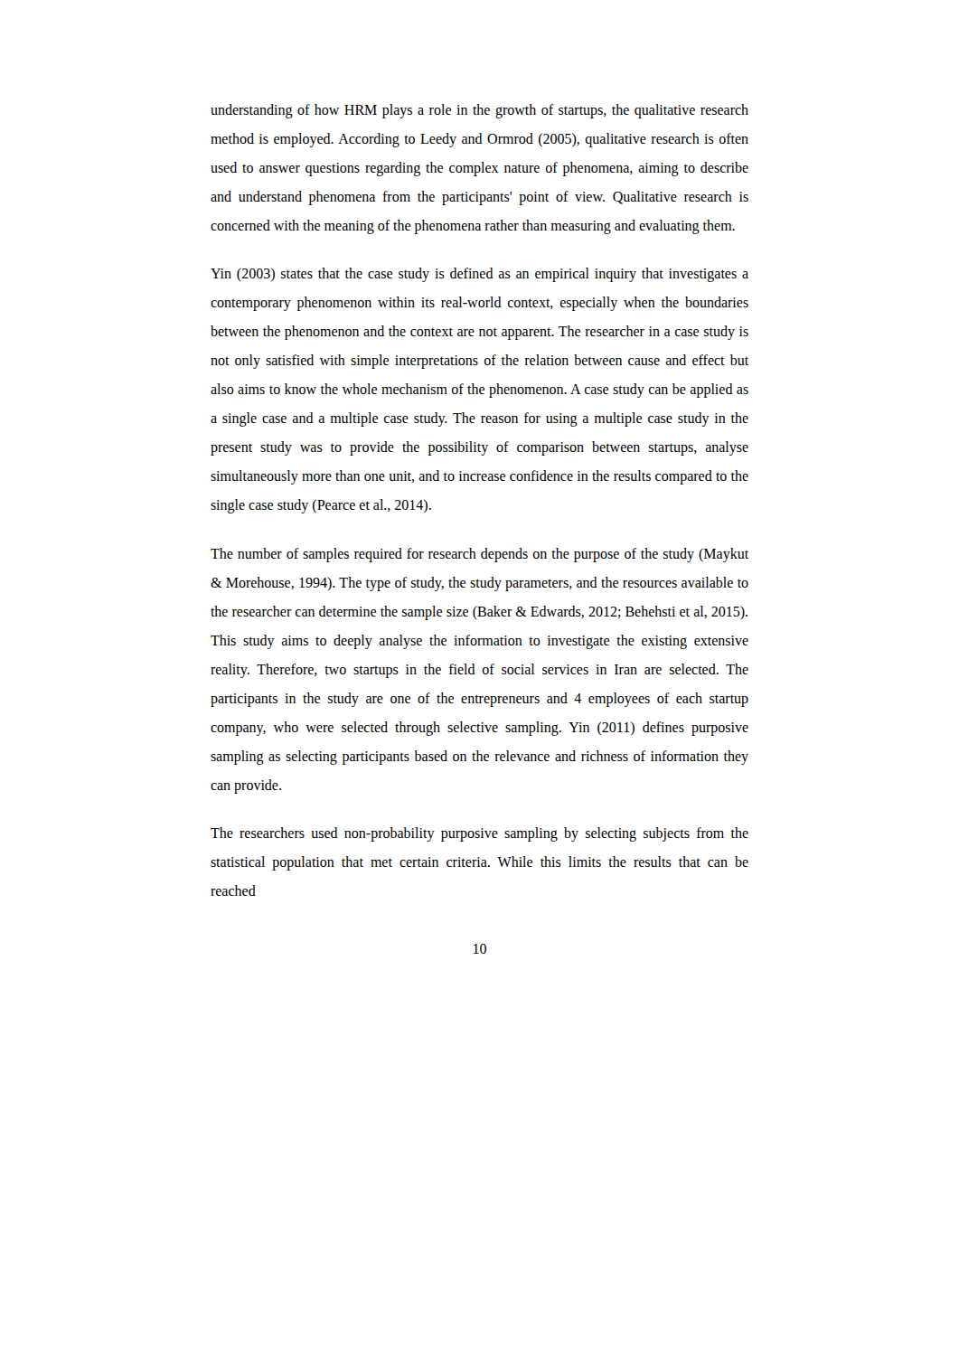understanding of how HRM plays a role in the growth of startups, the qualitative research method is employed. According to Leedy and Ormrod (2005), qualitative research is often used to answer questions regarding the complex nature of phenomena, aiming to describe and understand phenomena from the participants' point of view. Qualitative research is concerned with the meaning of the phenomena rather than measuring and evaluating them.
Yin (2003) states that the case study is defined as an empirical inquiry that investigates a contemporary phenomenon within its real-world context, especially when the boundaries between the phenomenon and the context are not apparent. The researcher in a case study is not only satisfied with simple interpretations of the relation between cause and effect but also aims to know the whole mechanism of the phenomenon. A case study can be applied as a single case and a multiple case study. The reason for using a multiple case study in the present study was to provide the possibility of comparison between startups, analyse simultaneously more than one unit, and to increase confidence in the results compared to the single case study (Pearce et al., 2014).
The number of samples required for research depends on the purpose of the study (Maykut & Morehouse, 1994). The type of study, the study parameters, and the resources available to the researcher can determine the sample size (Baker & Edwards, 2012; Behehsti et al, 2015). This study aims to deeply analyse the information to investigate the existing extensive reality. Therefore, two startups in the field of social services in Iran are selected. The participants in the study are one of the entrepreneurs and 4 employees of each startup company, who were selected through selective sampling. Yin (2011) defines purposive sampling as selecting participants based on the relevance and richness of information they can provide.
The researchers used non-probability purposive sampling by selecting subjects from the statistical population that met certain criteria. While this limits the results that can be reached
10